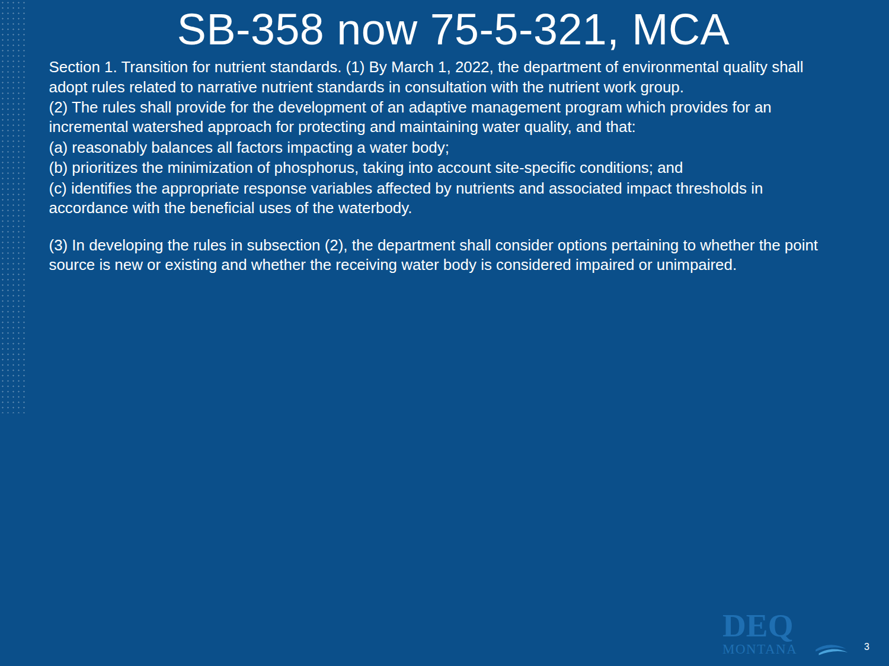SB-358 now 75-5-321, MCA
Section 1. Transition for nutrient standards. (1) By March 1, 2022, the department of environmental quality shall adopt rules related to narrative nutrient standards in consultation with the nutrient work group.
(2) The rules shall provide for the development of an adaptive management program which provides for an incremental watershed approach for protecting and maintaining water quality, and that:
(a) reasonably balances all factors impacting a water body;
(b) prioritizes the minimization of phosphorus, taking into account site-specific conditions; and
(c) identifies the appropriate response variables affected by nutrients and associated impact thresholds in accordance with the beneficial uses of the waterbody.
(3) In developing the rules in subsection (2), the department shall consider options pertaining to whether the point source is new or existing and whether the receiving water body is considered impaired or unimpaired.
DEQ MONTANA 3